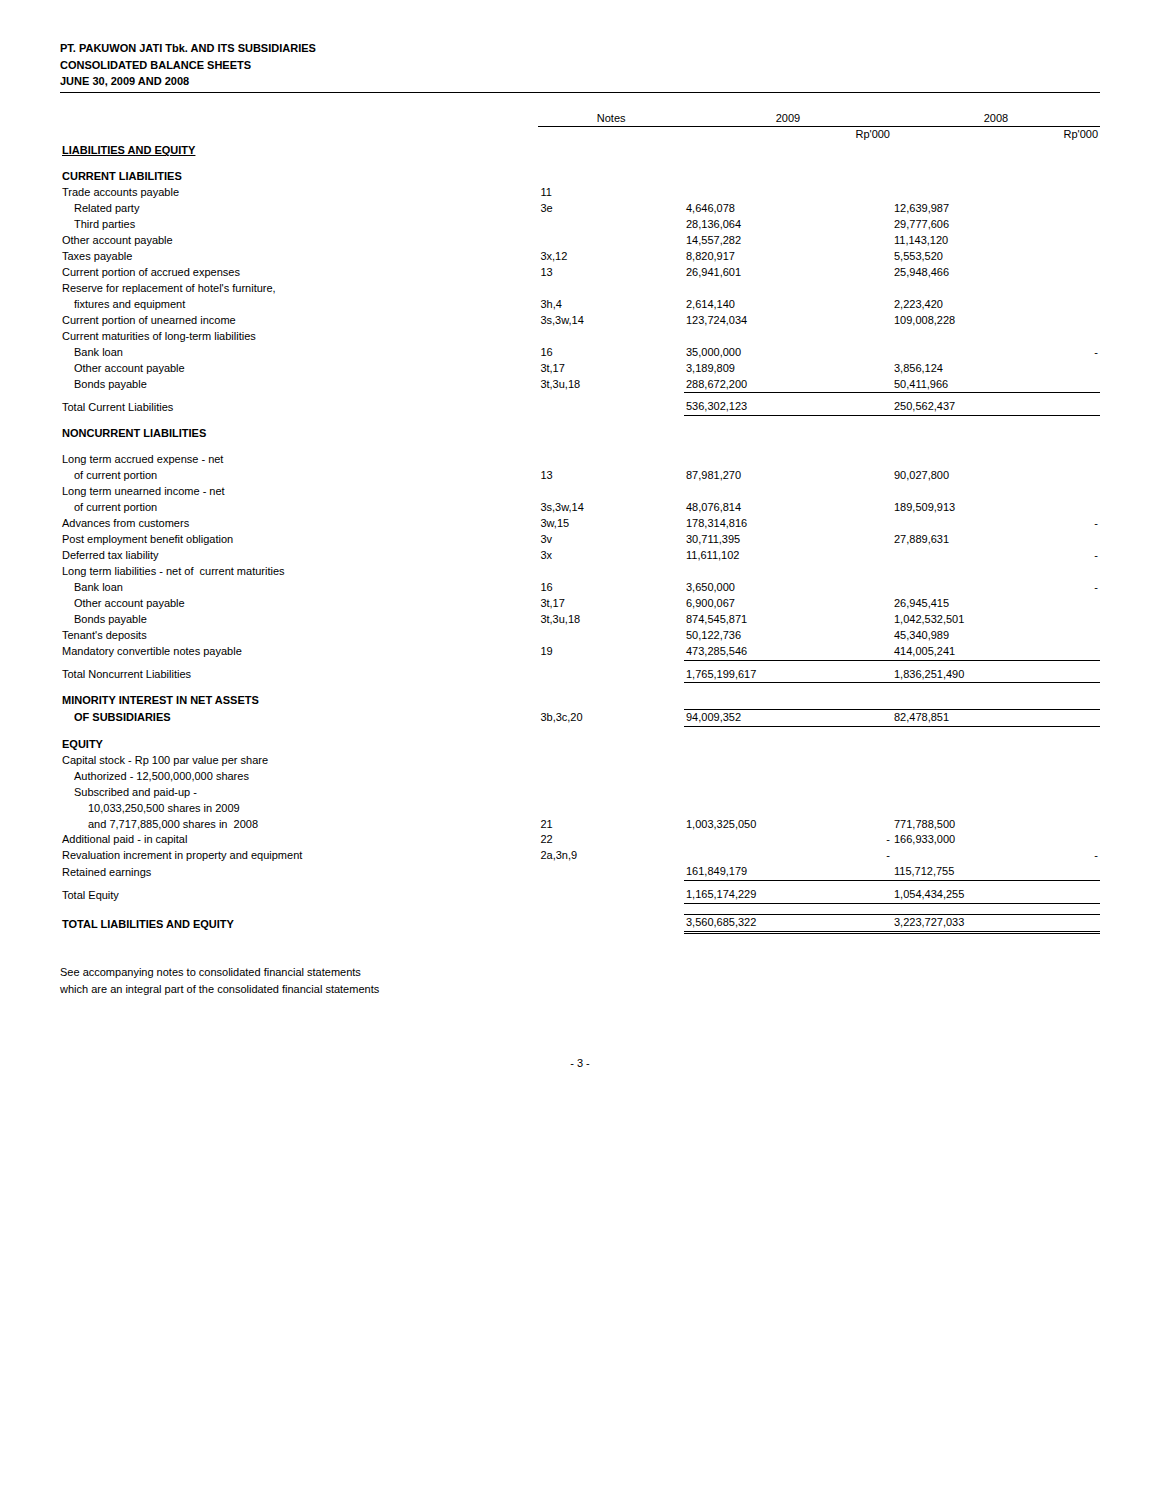PT. PAKUWON JATI Tbk. AND ITS SUBSIDIARIES
CONSOLIDATED BALANCE SHEETS
JUNE 30, 2009 AND 2008
| | Notes | 2009 | 2008 |
| | | Rp'000 | Rp'000 |
| LIABILITIES AND EQUITY | | | |
| CURRENT LIABILITIES | | | |
| Trade accounts payable | 11 | | |
| Related party | 3e | 4,646,078 | 12,639,987 |
| Third parties | | 28,136,064 | 29,777,606 |
| Other account payable | | 14,557,282 | 11,143,120 |
| Taxes payable | 3x,12 | 8,820,917 | 5,553,520 |
| Current portion of accrued expenses | 13 | 26,941,601 | 25,948,466 |
| Reserve for replacement of hotel's furniture, | | | |
| fixtures and equipment | 3h,4 | 2,614,140 | 2,223,420 |
| Current portion of unearned income | 3s,3w,14 | 123,724,034 | 109,008,228 |
| Current maturities of long-term liabilities | | | |
| Bank loan | 16 | 35,000,000 | - |
| Other account payable | 3t,17 | 3,189,809 | 3,856,124 |
| Bonds payable | 3t,3u,18 | 288,672,200 | 50,411,966 |
| Total Current Liabilities | | 536,302,123 | 250,562,437 |
| NONCURRENT LIABILITIES | | | |
| Long term accrued expense - net | | | |
| of current portion | 13 | 87,981,270 | 90,027,800 |
| Long term unearned income - net | | | |
| of current portion | 3s,3w,14 | 48,076,814 | 189,509,913 |
| Advances from customers | 3w,15 | 178,314,816 | - |
| Post employment benefit obligation | 3v | 30,711,395 | 27,889,631 |
| Deferred tax liability | 3x | 11,611,102 | - |
| Long term liabilities - net of current maturities | | | |
| Bank loan | 16 | 3,650,000 | - |
| Other account payable | 3t,17 | 6,900,067 | 26,945,415 |
| Bonds payable | 3t,3u,18 | 874,545,871 | 1,042,532,501 |
| Tenant's deposits | | 50,122,736 | 45,340,989 |
| Mandatory convertible notes payable | 19 | 473,285,546 | 414,005,241 |
| Total Noncurrent Liabilities | | 1,765,199,617 | 1,836,251,490 |
| MINORITY INTEREST IN NET ASSETS | | | |
| OF SUBSIDIARIES | 3b,3c,20 | 94,009,352 | 82,478,851 |
| EQUITY | | | |
| Capital stock - Rp 100 par value per share | | | |
| Authorized - 12,500,000,000 shares | | | |
| Subscribed and paid-up - | | | |
| 10,033,250,500 shares in 2009 | | | |
| and 7,717,885,000 shares in 2008 | 21 | 1,003,325,050 | 771,788,500 |
| Additional paid - in capital | 22 | - | 166,933,000 |
| Revaluation increment in property and equipment | 2a,3n,9 | - | - |
| Retained earnings | | 161,849,179 | 115,712,755 |
| Total Equity | | 1,165,174,229 | 1,054,434,255 |
| TOTAL LIABILITIES AND EQUITY | | 3,560,685,322 | 3,223,727,033 |
See accompanying notes to consolidated financial statements
which are an integral part of the consolidated financial statements
- 3 -